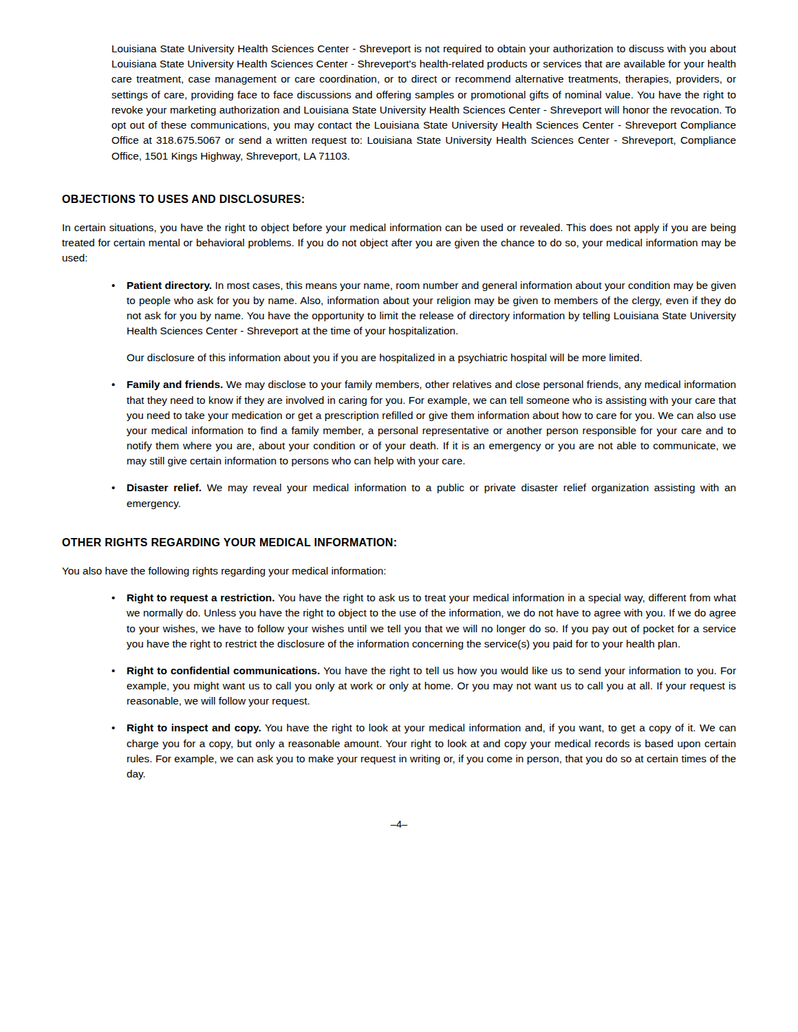Louisiana State University Health Sciences Center - Shreveport is not required to obtain your authorization to discuss with you about Louisiana State University Health Sciences Center - Shreveport's health-related products or services that are available for your health care treatment, case management or care coordination, or to direct or recommend alternative treatments, therapies, providers, or settings of care, providing face to face discussions and offering samples or promotional gifts of nominal value. You have the right to revoke your marketing authorization and Louisiana State University Health Sciences Center - Shreveport will honor the revocation. To opt out of these communications, you may contact the Louisiana State University Health Sciences Center - Shreveport Compliance Office at 318.675.5067 or send a written request to: Louisiana State University Health Sciences Center - Shreveport, Compliance Office, 1501 Kings Highway, Shreveport, LA 71103.
OBJECTIONS TO USES AND DISCLOSURES:
In certain situations, you have the right to object before your medical information can be used or revealed. This does not apply if you are being treated for certain mental or behavioral problems. If you do not object after you are given the chance to do so, your medical information may be used:
Patient directory. In most cases, this means your name, room number and general information about your condition may be given to people who ask for you by name. Also, information about your religion may be given to members of the clergy, even if they do not ask for you by name. You have the opportunity to limit the release of directory information by telling Louisiana State University Health Sciences Center - Shreveport at the time of your hospitalization.
Our disclosure of this information about you if you are hospitalized in a psychiatric hospital will be more limited.
Family and friends. We may disclose to your family members, other relatives and close personal friends, any medical information that they need to know if they are involved in caring for you. For example, we can tell someone who is assisting with your care that you need to take your medication or get a prescription refilled or give them information about how to care for you. We can also use your medical information to find a family member, a personal representative or another person responsible for your care and to notify them where you are, about your condition or of your death. If it is an emergency or you are not able to communicate, we may still give certain information to persons who can help with your care.
Disaster relief. We may reveal your medical information to a public or private disaster relief organization assisting with an emergency.
OTHER RIGHTS REGARDING YOUR MEDICAL INFORMATION:
You also have the following rights regarding your medical information:
Right to request a restriction. You have the right to ask us to treat your medical information in a special way, different from what we normally do. Unless you have the right to object to the use of the information, we do not have to agree with you. If we do agree to your wishes, we have to follow your wishes until we tell you that we will no longer do so. If you pay out of pocket for a service you have the right to restrict the disclosure of the information concerning the service(s) you paid for to your health plan.
Right to confidential communications. You have the right to tell us how you would like us to send your information to you. For example, you might want us to call you only at work or only at home. Or you may not want us to call you at all. If your request is reasonable, we will follow your request.
Right to inspect and copy. You have the right to look at your medical information and, if you want, to get a copy of it. We can charge you for a copy, but only a reasonable amount. Your right to look at and copy your medical records is based upon certain rules. For example, we can ask you to make your request in writing or, if you come in person, that you do so at certain times of the day.
–4–